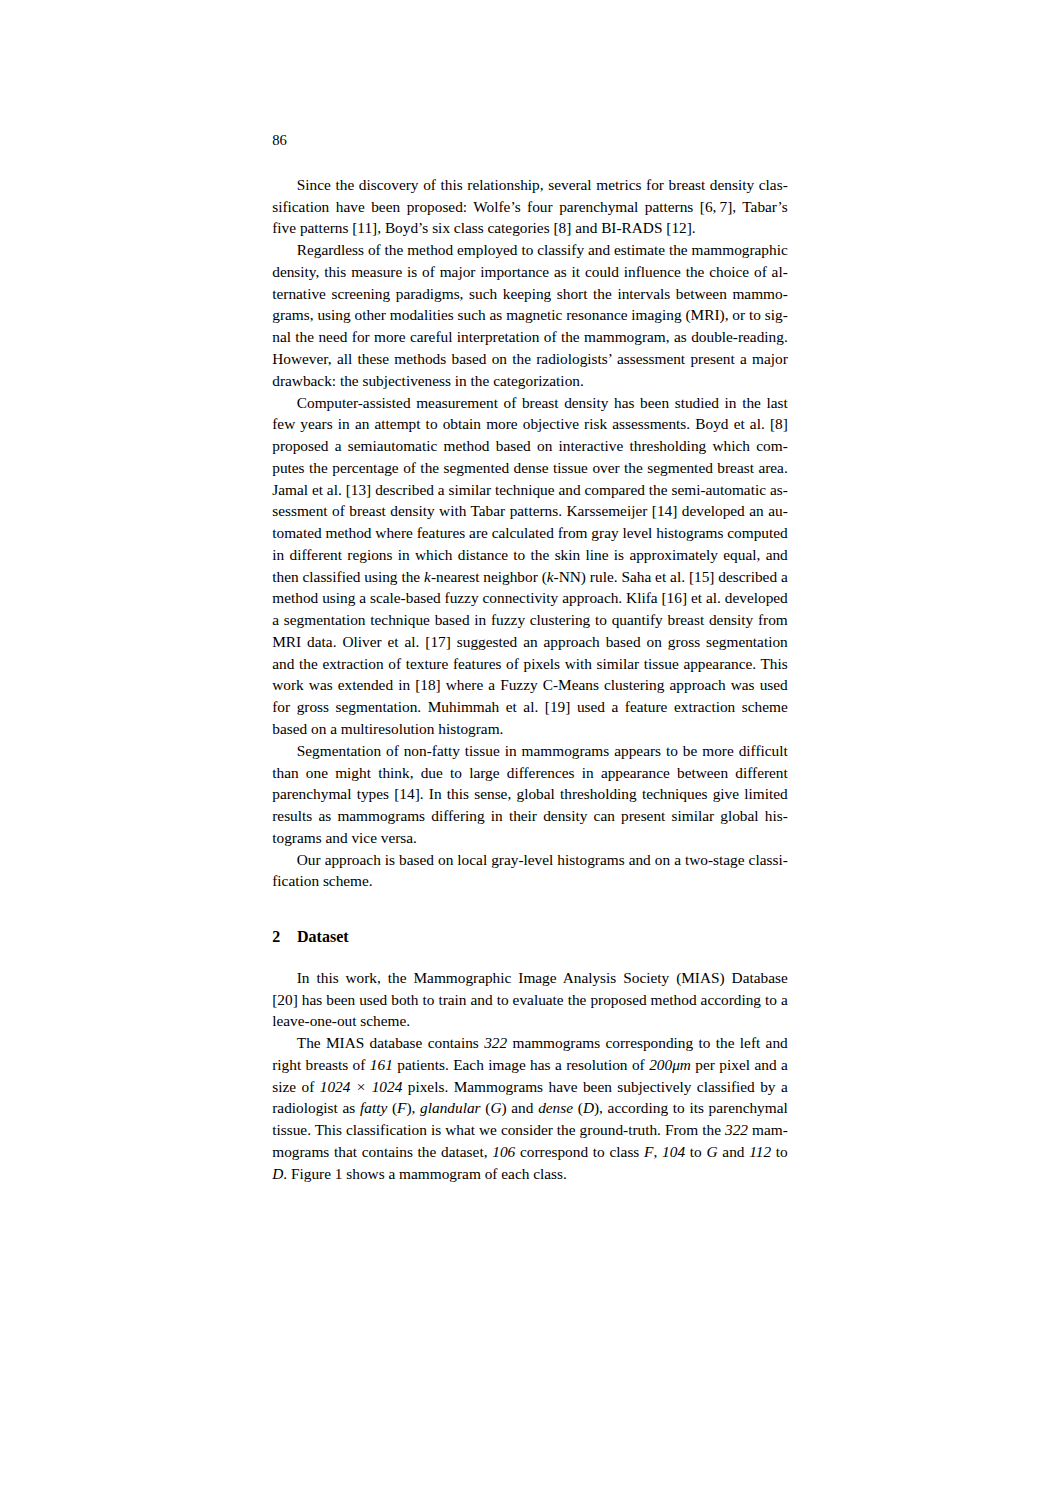86
Since the discovery of this relationship, several metrics for breast density classification have been proposed: Wolfe’s four parenchymal patterns [6, 7], Tabar’s five patterns [11], Boyd’s six class categories [8] and BI-RADS [12].
Regardless of the method employed to classify and estimate the mammographic density, this measure is of major importance as it could influence the choice of alternative screening paradigms, such keeping short the intervals between mammograms, using other modalities such as magnetic resonance imaging (MRI), or to signal the need for more careful interpretation of the mammogram, as double-reading. However, all these methods based on the radiologists’ assessment present a major drawback: the subjectiveness in the categorization.
Computer-assisted measurement of breast density has been studied in the last few years in an attempt to obtain more objective risk assessments. Boyd et al. [8] proposed a semiautomatic method based on interactive thresholding which computes the percentage of the segmented dense tissue over the segmented breast area. Jamal et al. [13] described a similar technique and compared the semi-automatic assessment of breast density with Tabar patterns. Karssemeijer [14] developed an automated method where features are calculated from gray level histograms computed in different regions in which distance to the skin line is approximately equal, and then classified using the k-nearest neighbor (k-NN) rule. Saha et al. [15] described a method using a scale-based fuzzy connectivity approach. Klifa [16] et al. developed a segmentation technique based in fuzzy clustering to quantify breast density from MRI data. Oliver et al. [17] suggested an approach based on gross segmentation and the extraction of texture features of pixels with similar tissue appearance. This work was extended in [18] where a Fuzzy C-Means clustering approach was used for gross segmentation. Muhimmah et al. [19] used a feature extraction scheme based on a multiresolution histogram.
Segmentation of non-fatty tissue in mammograms appears to be more difficult than one might think, due to large differences in appearance between different parenchymal types [14]. In this sense, global thresholding techniques give limited results as mammograms differing in their density can present similar global histograms and vice versa.
Our approach is based on local gray-level histograms and on a two-stage classification scheme.
2 Dataset
In this work, the Mammographic Image Analysis Society (MIAS) Database [20] has been used both to train and to evaluate the proposed method according to a leave-one-out scheme.
The MIAS database contains 322 mammograms corresponding to the left and right breasts of 161 patients. Each image has a resolution of 200μm per pixel and a size of 1024 × 1024 pixels. Mammograms have been subjectively classified by a radiologist as fatty (F), glandular (G) and dense (D), according to its parenchymal tissue. This classification is what we consider the ground-truth. From the 322 mammograms that contains the dataset, 106 correspond to class F, 104 to G and 112 to D. Figure 1 shows a mammogram of each class.